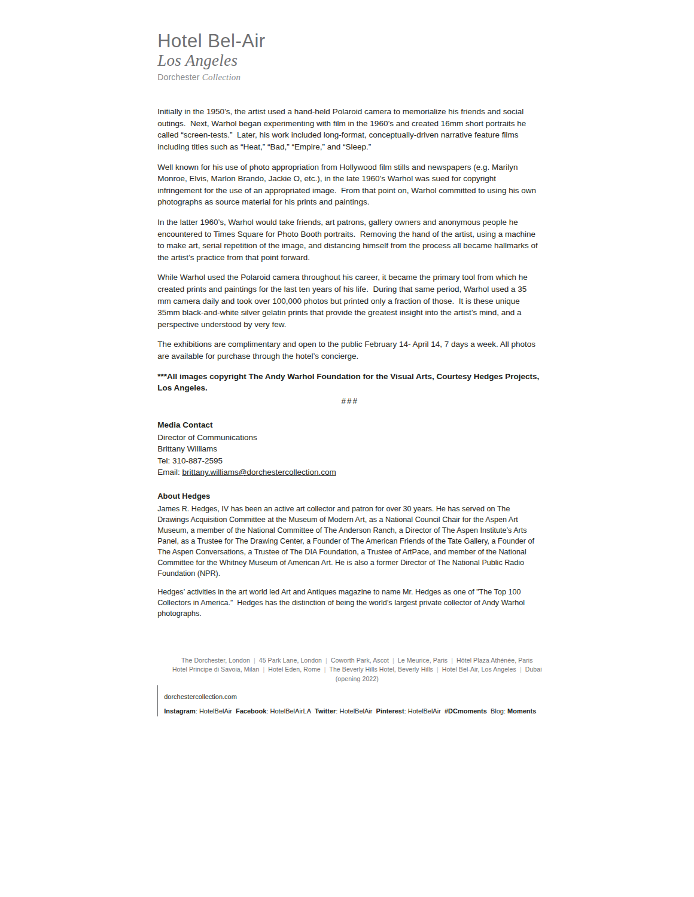Hotel Bel-Air
Los Angeles
Dorchester Collection
Initially in the 1950’s, the artist used a hand-held Polaroid camera to memorialize his friends and social outings. Next, Warhol began experimenting with film in the 1960’s and created 16mm short portraits he called “screen-tests.” Later, his work included long-format, conceptually-driven narrative feature films including titles such as “Heat,” “Bad,” “Empire,” and “Sleep.”
Well known for his use of photo appropriation from Hollywood film stills and newspapers (e.g. Marilyn Monroe, Elvis, Marlon Brando, Jackie O, etc.), in the late 1960’s Warhol was sued for copyright infringement for the use of an appropriated image. From that point on, Warhol committed to using his own photographs as source material for his prints and paintings.
In the latter 1960’s, Warhol would take friends, art patrons, gallery owners and anonymous people he encountered to Times Square for Photo Booth portraits. Removing the hand of the artist, using a machine to make art, serial repetition of the image, and distancing himself from the process all became hallmarks of the artist’s practice from that point forward.
While Warhol used the Polaroid camera throughout his career, it became the primary tool from which he created prints and paintings for the last ten years of his life. During that same period, Warhol used a 35 mm camera daily and took over 100,000 photos but printed only a fraction of those. It is these unique 35mm black-and-white silver gelatin prints that provide the greatest insight into the artist’s mind, and a perspective understood by very few.
The exhibitions are complimentary and open to the public February 14- April 14, 7 days a week. All photos are available for purchase through the hotel’s concierge.
***All images copyright The Andy Warhol Foundation for the Visual Arts, Courtesy Hedges Projects, Los Angeles.
###
Media Contact
Director of Communications
Brittany Williams
Tel: 310-887-2595
Email: brittany.williams@dorchestercollection.com
About Hedges
James R. Hedges, IV has been an active art collector and patron for over 30 years. He has served on The Drawings Acquisition Committee at the Museum of Modern Art, as a National Council Chair for the Aspen Art Museum, a member of the National Committee of The Anderson Ranch, a Director of The Aspen Institute’s Arts Panel, as a Trustee for The Drawing Center, a Founder of The American Friends of the Tate Gallery, a Founder of The Aspen Conversations, a Trustee of The DIA Foundation, a Trustee of ArtPace, and member of the National Committee for the Whitney Museum of American Art. He is also a former Director of The National Public Radio Foundation (NPR).
Hedges’ activities in the art world led Art and Antiques magazine to name Mr. Hedges as one of "The Top 100 Collectors in America.” Hedges has the distinction of being the world’s largest private collector of Andy Warhol photographs.
The Dorchester, London | 45 Park Lane, London | Coworth Park, Ascot | Le Meurice, Paris | Hôtel Plaza Athénée, Paris
Hotel Principe di Savoia, Milan | Hotel Eden, Rome | The Beverly Hills Hotel, Beverly Hills | Hotel Bel-Air, Los Angeles | Dubai (opening 2022)
dorchestercollection.com
Instagram: HotelBelAir Facebook: HotelBelAirLA Twitter: HotelBelAir Pinterest: HotelBelAir #DCmoments Blog: Moments